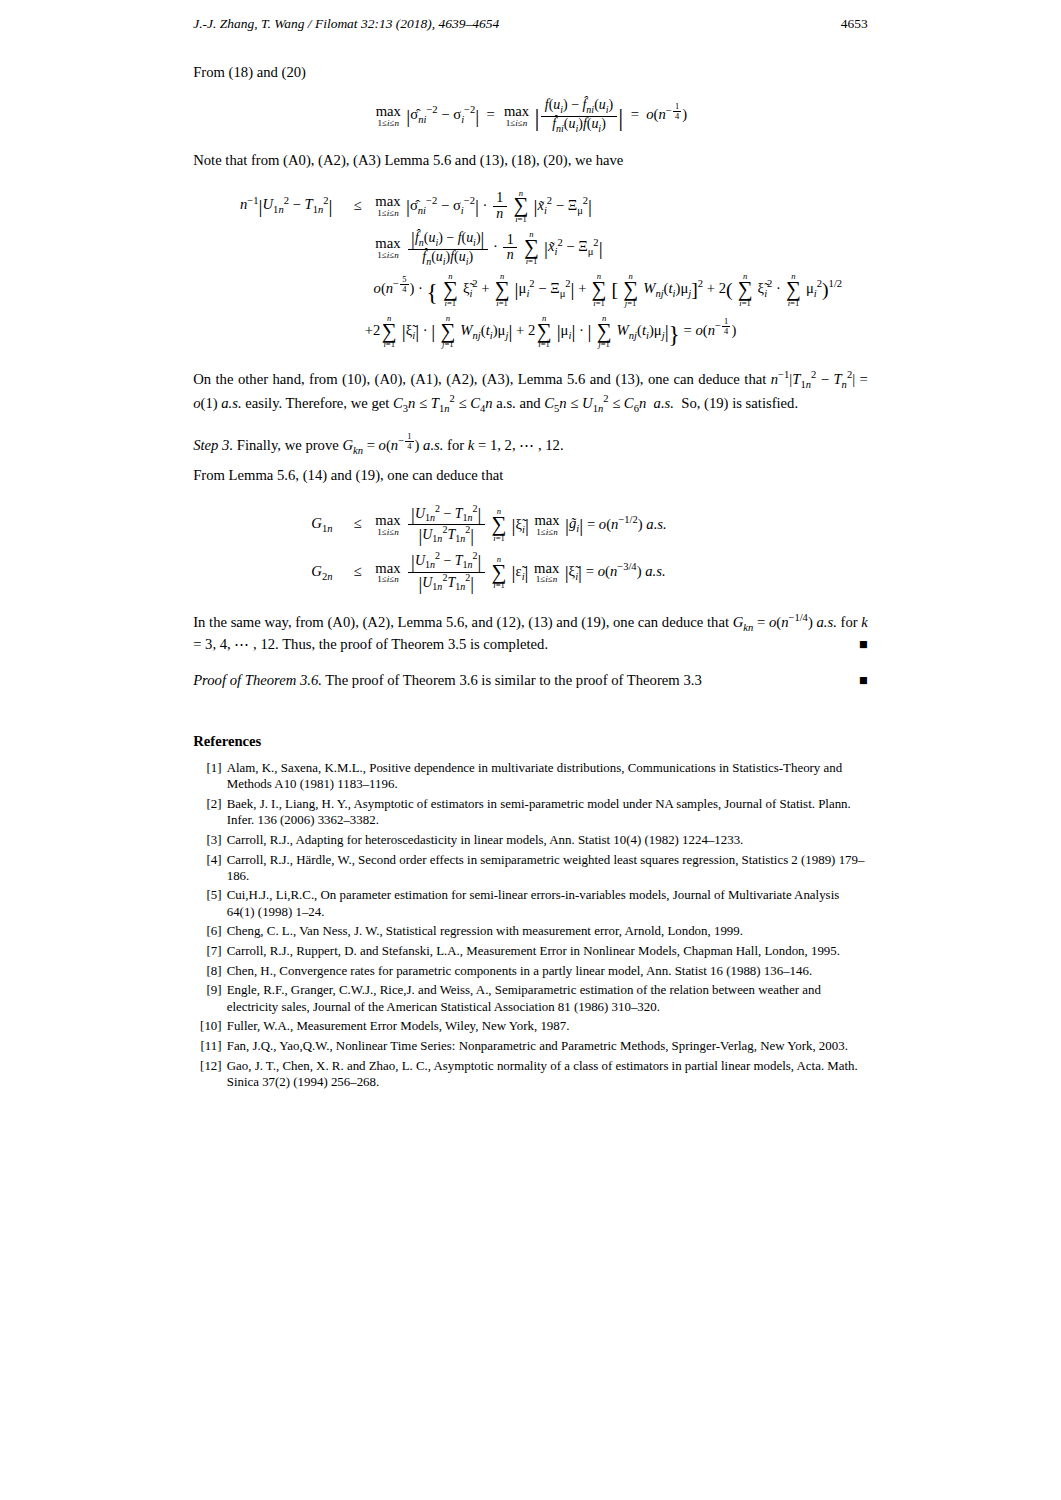J.-J. Zhang, T. Wang / Filomat 32:13 (2018), 4639–4654 4653
From (18) and (20)
max 1≤i≤n |σ̂ni−2 − σi−2| = max 1≤i≤n |f(ui) − f̂ni(ui) f̂ni(ui)f(ui)| = o(n−14)
Note that from (A0), (A2), (A3) Lemma 5.6 and (13), (18), (20), we have
n−1|U1n2 − T1n2|
≤
max 1≤i≤n |σ̂ni−2 − σi−2| · 1 n n∑i=1 |x̃i2 − Ξμ2|
=
max 1≤i≤n |f̂n(ui) − f(ui)|f̂n(ui)f(ui) · 1 n n∑i=1 |x̃i2 − Ξμ2|
=
o(n−54) · { n∑i=1 ξ̃i2 + n∑i=1 |μi2 − Ξμ2| + n∑i=1 [ n∑j=1 Wnj(ti)μj]2 + 2( n∑i=1 ξ̃i2 · n∑i=1 μi2)1/2
+2n∑i=1 |ξ̃i| · | n∑j=1 Wnj(ti)μj| + 2n∑i=1 |μi| · | n∑j=1 Wnj(ti)μj|} = o(n−14)
On the other hand, from (10), (A0), (A1), (A2), (A3), Lemma 5.6 and (13), one can deduce that n−1|T1n2 − Tn2| = o(1) a.s. easily. Therefore, we get C3n ≤ T1n2 ≤ C4n a.s. and C5n ≤ U1n2 ≤ C6n a.s. So, (19) is satisfied.
Step 3. Finally, we prove Gkn = o(n−14) a.s. for k = 1, 2, ⋯ , 12.
From Lemma 5.6, (14) and (19), one can deduce that
G1n
≤
max 1≤i≤n |U1n2 − T1n2||U1n2T1n2| n∑i=1 |ξ̃i| max 1≤i≤n |g̃i| = o(n−1/2) a.s.
G2n
≤
max 1≤i≤n |U1n2 − T1n2||U1n2T1n2| n∑i=1 |ε̃i| max 1≤i≤n |ξ̃i| = o(n−3/4) a.s.
In the same way, from (A0), (A2), Lemma 5.6, and (12), (13) and (19), one can deduce that Gkn = o(n−1/4) a.s. for k = 3, 4, ⋯ , 12. Thus, the proof of Theorem 3.5 is completed. ■
Proof of Theorem 3.6. The proof of Theorem 3.6 is similar to the proof of Theorem 3.3 ■
References
Alam, K., Saxena, K.M.L., Positive dependence in multivariate distributions, Communications in Statistics-Theory and Methods A10 (1981) 1183–1196.
Baek, J. I., Liang, H. Y., Asymptotic of estimators in semi-parametric model under NA samples, Journal of Statist. Plann. Infer. 136 (2006) 3362–3382.
Carroll, R.J., Adapting for heteroscedasticity in linear models, Ann. Statist 10(4) (1982) 1224–1233.
Carroll, R.J., Härdle, W., Second order effects in semiparametric weighted least squares regression, Statistics 2 (1989) 179–186.
Cui,H.J., Li,R.C., On parameter estimation for semi-linear errors-in-variables models, Journal of Multivariate Analysis 64(1) (1998) 1–24.
Cheng, C. L., Van Ness, J. W., Statistical regression with measurement error, Arnold, London, 1999.
Carroll, R.J., Ruppert, D. and Stefanski, L.A., Measurement Error in Nonlinear Models, Chapman Hall, London, 1995.
Chen, H., Convergence rates for parametric components in a partly linear model, Ann. Statist 16 (1988) 136–146.
Engle, R.F., Granger, C.W.J., Rice,J. and Weiss, A., Semiparametric estimation of the relation between weather and electricity sales, Journal of the American Statistical Association 81 (1986) 310–320.
Fuller, W.A., Measurement Error Models, Wiley, New York, 1987.
Fan, J.Q., Yao,Q.W., Nonlinear Time Series: Nonparametric and Parametric Methods, Springer-Verlag, New York, 2003.
Gao, J. T., Chen, X. R. and Zhao, L. C., Asymptotic normality of a class of estimators in partial linear models, Acta. Math. Sinica 37(2) (1994) 256–268.